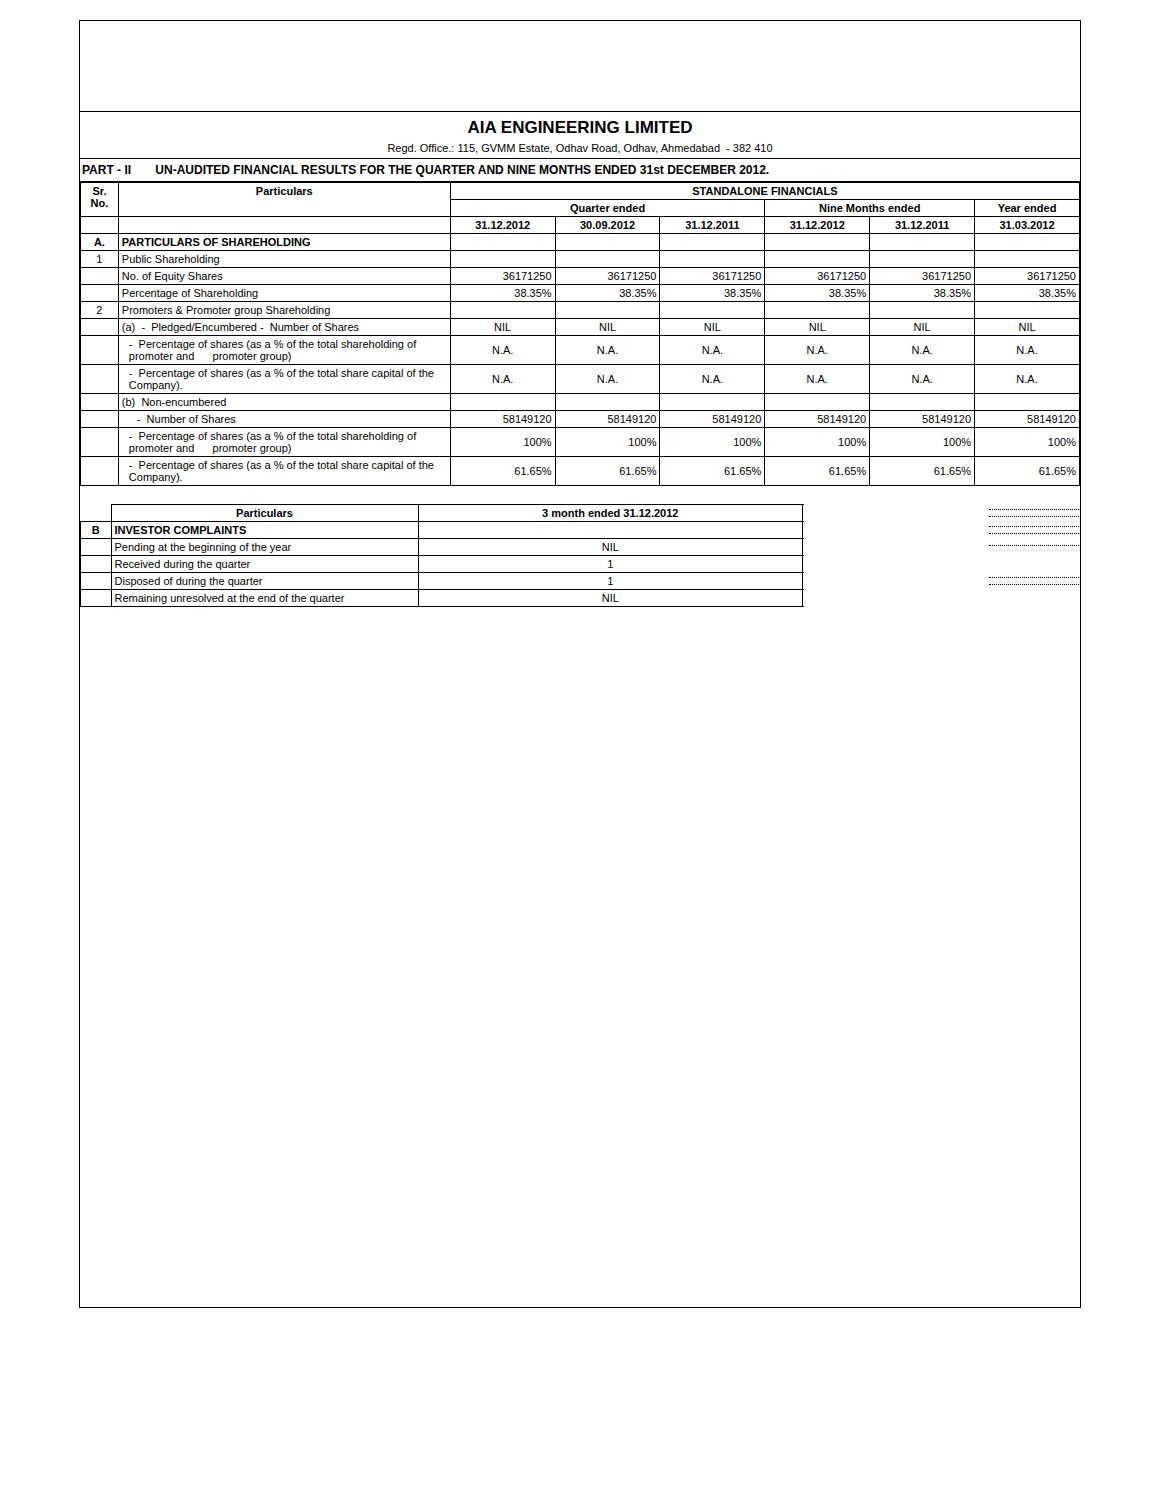AIA ENGINEERING LIMITED
Regd. Office.: 115, GVMM Estate, Odhav Road, Odhav, Ahmedabad - 382 410
PART - II UN-AUDITED FINANCIAL RESULTS FOR THE QUARTER AND NINE MONTHS ENDED 31st DECEMBER 2012.
| Sr. No. | Particulars | STANDALONE FINANCIALS |
| Quarter ended | Nine Months ended | Year ended |
| | | 31.12.2012 | 30.09.2012 | 31.12.2011 | 31.12.2012 | 31.12.2011 | 31.03.2012 |
| A. | PARTICULARS OF SHAREHOLDING | | | | | | |
| 1 | Public Shareholding | | | | | | |
| | No. of Equity Shares | 36171250 | 36171250 | 36171250 | 36171250 | 36171250 | 36171250 |
| | Percentage of Shareholding | 38.35% | 38.35% | 38.35% | 38.35% | 38.35% | 38.35% |
| 2 | Promoters & Promoter group Shareholding | | | | | | |
| | (a) - Pledged/Encumbered - Number of Shares | NIL | NIL | NIL | NIL | NIL | NIL |
| | - Percentage of shares (as a % of the total shareholding of promoter and promoter group) | N.A. | N.A. | N.A. | N.A. | N.A. | N.A. |
| | - Percentage of shares (as a % of the total share capital of the Company). | N.A. | N.A. | N.A. | N.A. | N.A. | N.A. |
| | (b) Non-encumbered | | | | | | |
| | - Number of Shares | 58149120 | 58149120 | 58149120 | 58149120 | 58149120 | 58149120 |
| | - Percentage of shares (as a % of the total shareholding of promoter and promoter group) | 100% | 100% | 100% | 100% | 100% | 100% |
| | - Percentage of shares (as a % of the total share capital of the Company). | 61.65% | 61.65% | 61.65% | 61.65% | 61.65% | 61.65% |
| | Particulars | 3 month ended 31.12.2012 | | | |
| B | INVESTOR COMPLAINTS | | | | |
| | Pending at the beginning of the year | NIL | | | |
| | Received during the quarter | 1 | | | |
| | Disposed of during the quarter | 1 | | | |
| | Remaining unresolved at the end of the quarter | NIL | | | |